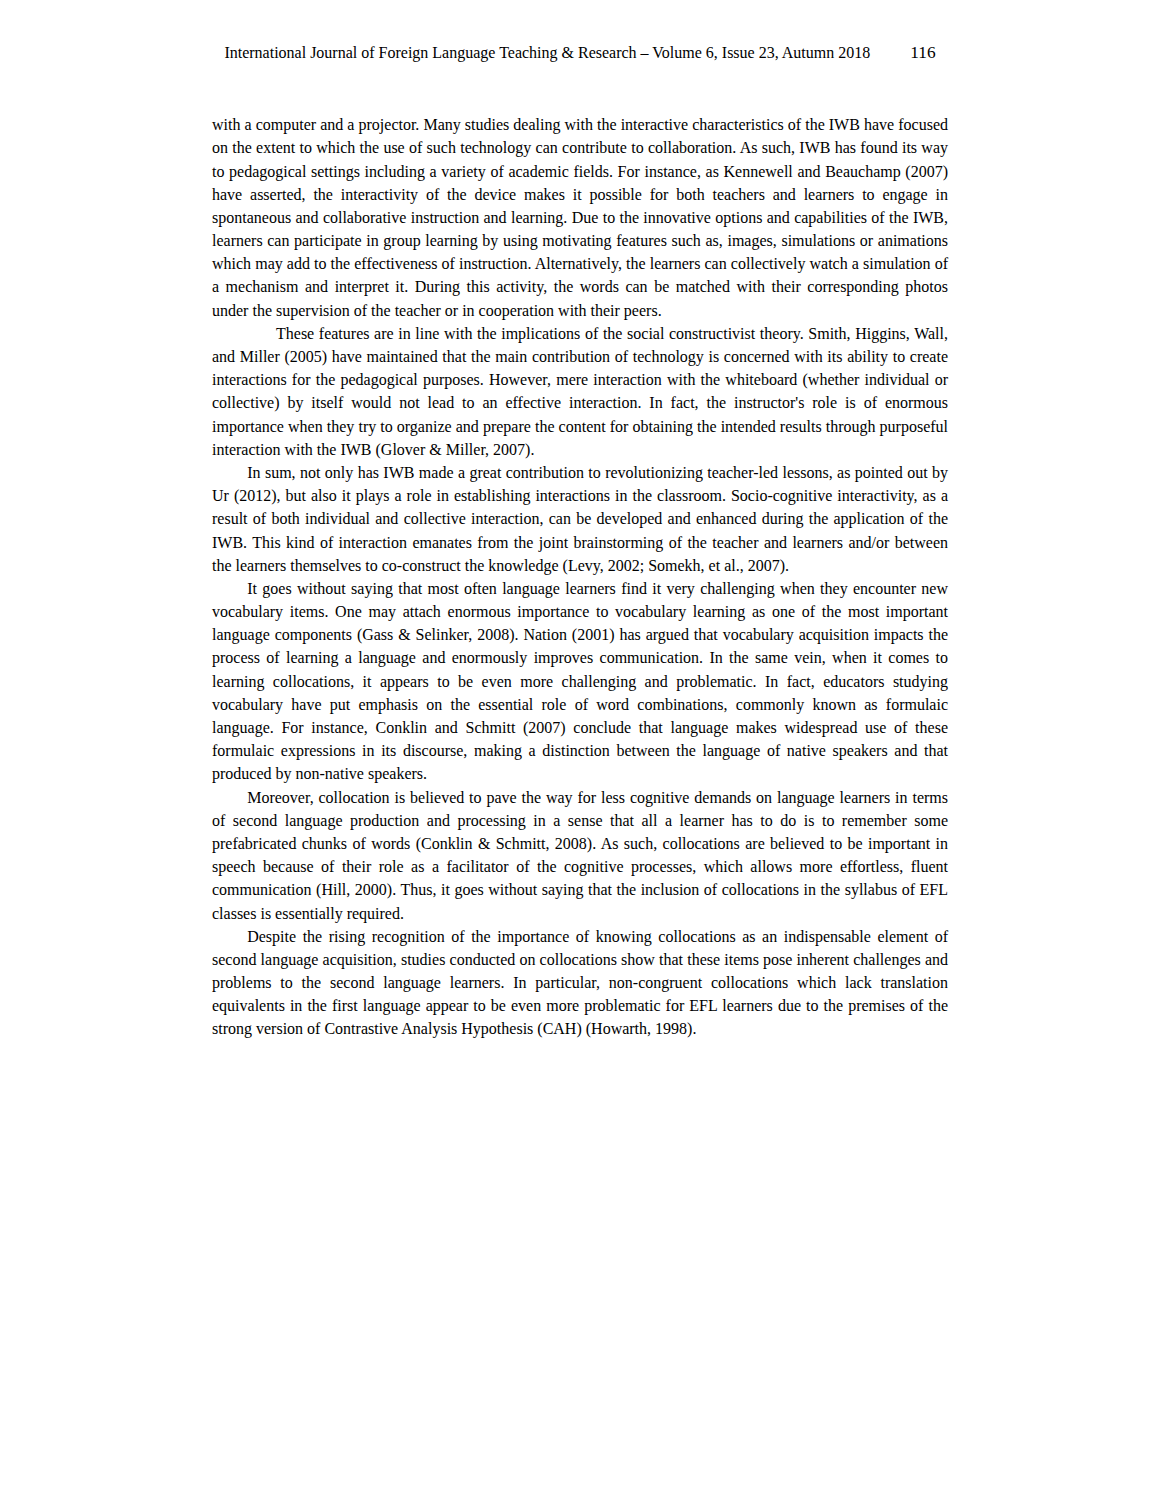International Journal of Foreign Language Teaching & Research – Volume 6, Issue 23, Autumn 2018 116
with a computer and a projector. Many studies dealing with the interactive characteristics of the IWB have focused on the extent to which the use of such technology can contribute to collaboration. As such, IWB has found its way to pedagogical settings including a variety of academic fields. For instance, as Kennewell and Beauchamp (2007) have asserted, the interactivity of the device makes it possible for both teachers and learners to engage in spontaneous and collaborative instruction and learning. Due to the innovative options and capabilities of the IWB, learners can participate in group learning by using motivating features such as, images, simulations or animations which may add to the effectiveness of instruction. Alternatively, the learners can collectively watch a simulation of a mechanism and interpret it. During this activity, the words can be matched with their corresponding photos under the supervision of the teacher or in cooperation with their peers.
These features are in line with the implications of the social constructivist theory. Smith, Higgins, Wall, and Miller (2005) have maintained that the main contribution of technology is concerned with its ability to create interactions for the pedagogical purposes. However, mere interaction with the whiteboard (whether individual or collective) by itself would not lead to an effective interaction. In fact, the instructor's role is of enormous importance when they try to organize and prepare the content for obtaining the intended results through purposeful interaction with the IWB (Glover & Miller, 2007).
In sum, not only has IWB made a great contribution to revolutionizing teacher-led lessons, as pointed out by Ur (2012), but also it plays a role in establishing interactions in the classroom. Socio-cognitive interactivity, as a result of both individual and collective interaction, can be developed and enhanced during the application of the IWB. This kind of interaction emanates from the joint brainstorming of the teacher and learners and/or between the learners themselves to co-construct the knowledge (Levy, 2002; Somekh, et al., 2007).
It goes without saying that most often language learners find it very challenging when they encounter new vocabulary items. One may attach enormous importance to vocabulary learning as one of the most important language components (Gass & Selinker, 2008). Nation (2001) has argued that vocabulary acquisition impacts the process of learning a language and enormously improves communication. In the same vein, when it comes to learning collocations, it appears to be even more challenging and problematic. In fact, educators studying vocabulary have put emphasis on the essential role of word combinations, commonly known as formulaic language. For instance, Conklin and Schmitt (2007) conclude that language makes widespread use of these formulaic expressions in its discourse, making a distinction between the language of native speakers and that produced by non-native speakers.
Moreover, collocation is believed to pave the way for less cognitive demands on language learners in terms of second language production and processing in a sense that all a learner has to do is to remember some prefabricated chunks of words (Conklin & Schmitt, 2008). As such, collocations are believed to be important in speech because of their role as a facilitator of the cognitive processes, which allows more effortless, fluent communication (Hill, 2000). Thus, it goes without saying that the inclusion of collocations in the syllabus of EFL classes is essentially required.
Despite the rising recognition of the importance of knowing collocations as an indispensable element of second language acquisition, studies conducted on collocations show that these items pose inherent challenges and problems to the second language learners. In particular, non-congruent collocations which lack translation equivalents in the first language appear to be even more problematic for EFL learners due to the premises of the strong version of Contrastive Analysis Hypothesis (CAH) (Howarth, 1998).